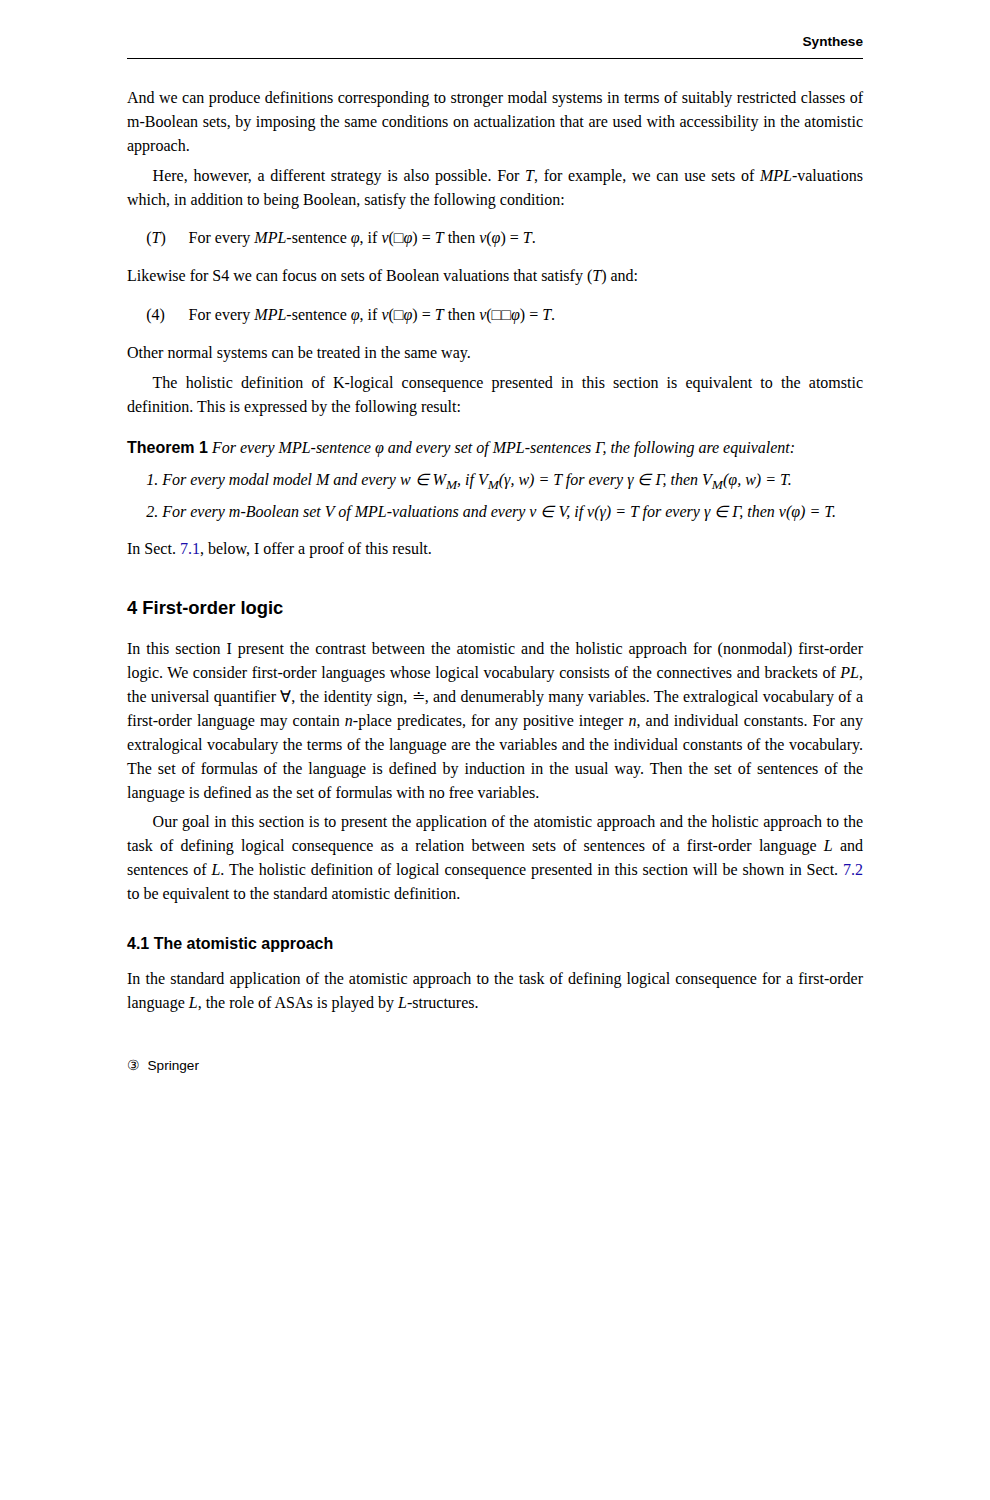Synthese
And we can produce definitions corresponding to stronger modal systems in terms of suitably restricted classes of m-Boolean sets, by imposing the same conditions on actualization that are used with accessibility in the atomistic approach.
Here, however, a different strategy is also possible. For T, for example, we can use sets of MPL-valuations which, in addition to being Boolean, satisfy the following condition:
(T) For every MPL-sentence φ, if v(□φ) = T then v(φ) = T.
Likewise for S4 we can focus on sets of Boolean valuations that satisfy (T) and:
(4) For every MPL-sentence φ, if v(□φ) = T then v(□□φ) = T.
Other normal systems can be treated in the same way.
The holistic definition of K-logical consequence presented in this section is equivalent to the atomstic definition. This is expressed by the following result:
Theorem 1 For every MPL-sentence φ and every set of MPL-sentences Γ, the following are equivalent:
For every modal model M and every w ∈ WM, if VM(γ, w) = T for every γ ∈ Γ, then VM(φ, w) = T.
For every m-Boolean set V of MPL-valuations and every v ∈ V, if v(γ) = T for every γ ∈ Γ, then v(φ) = T.
In Sect. 7.1, below, I offer a proof of this result.
4 First-order logic
In this section I present the contrast between the atomistic and the holistic approach for (nonmodal) first-order logic. We consider first-order languages whose logical vocabulary consists of the connectives and brackets of PL, the universal quantifier ∀, the identity sign, ≐, and denumerably many variables. The extralogical vocabulary of a first-order language may contain n-place predicates, for any positive integer n, and individual constants. For any extralogical vocabulary the terms of the language are the variables and the individual constants of the vocabulary. The set of formulas of the language is defined by induction in the usual way. Then the set of sentences of the language is defined as the set of formulas with no free variables.
Our goal in this section is to present the application of the atomistic approach and the holistic approach to the task of defining logical consequence as a relation between sets of sentences of a first-order language L and sentences of L. The holistic definition of logical consequence presented in this section will be shown in Sect. 7.2 to be equivalent to the standard atomistic definition.
4.1 The atomistic approach
In the standard application of the atomistic approach to the task of defining logical consequence for a first-order language L, the role of ASAs is played by L-structures.
③
Springer